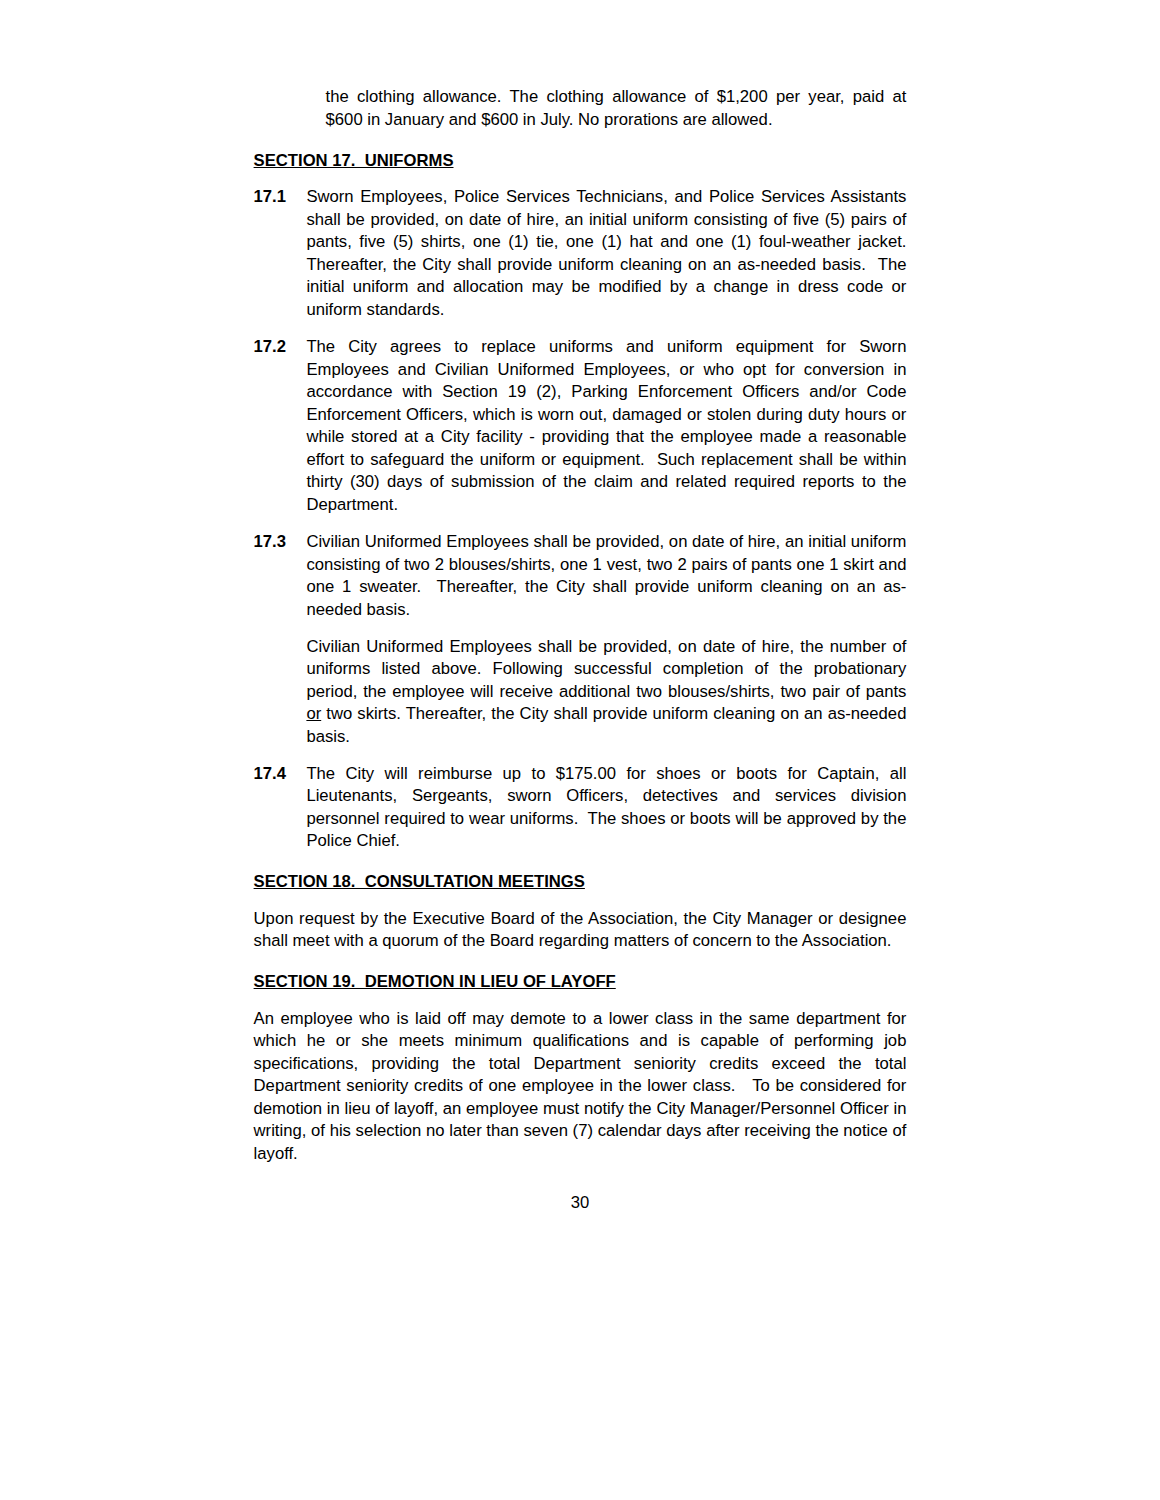the clothing allowance. The clothing allowance of $1,200 per year, paid at $600 in January and $600 in July. No prorations are allowed.
SECTION 17. UNIFORMS
17.1
Sworn Employees, Police Services Technicians, and Police Services Assistants shall be provided, on date of hire, an initial uniform consisting of five (5) pairs of pants, five (5) shirts, one (1) tie, one (1) hat and one (1) foul-weather jacket. Thereafter, the City shall provide uniform cleaning on an as-needed basis. The initial uniform and allocation may be modified by a change in dress code or uniform standards.
17.2
The City agrees to replace uniforms and uniform equipment for Sworn Employees and Civilian Uniformed Employees, or who opt for conversion in accordance with Section 19 (2), Parking Enforcement Officers and/or Code Enforcement Officers, which is worn out, damaged or stolen during duty hours or while stored at a City facility - providing that the employee made a reasonable effort to safeguard the uniform or equipment. Such replacement shall be within thirty (30) days of submission of the claim and related required reports to the Department.
17.3
Civilian Uniformed Employees shall be provided, on date of hire, an initial uniform consisting of two 2 blouses/shirts, one 1 vest, two 2 pairs of pants one 1 skirt and one 1 sweater. Thereafter, the City shall provide uniform cleaning on an as-needed basis.
Civilian Uniformed Employees shall be provided, on date of hire, the number of uniforms listed above. Following successful completion of the probationary period, the employee will receive additional two blouses/shirts, two pair of pants or two skirts. Thereafter, the City shall provide uniform cleaning on an as-needed basis.
17.4
The City will reimburse up to $175.00 for shoes or boots for Captain, all Lieutenants, Sergeants, sworn Officers, detectives and services division personnel required to wear uniforms. The shoes or boots will be approved by the Police Chief.
SECTION 18. CONSULTATION MEETINGS
Upon request by the Executive Board of the Association, the City Manager or designee shall meet with a quorum of the Board regarding matters of concern to the Association.
SECTION 19. DEMOTION IN LIEU OF LAYOFF
An employee who is laid off may demote to a lower class in the same department for which he or she meets minimum qualifications and is capable of performing job specifications, providing the total Department seniority credits exceed the total Department seniority credits of one employee in the lower class. To be considered for demotion in lieu of layoff, an employee must notify the City Manager/Personnel Officer in writing, of his selection no later than seven (7) calendar days after receiving the notice of layoff.
30